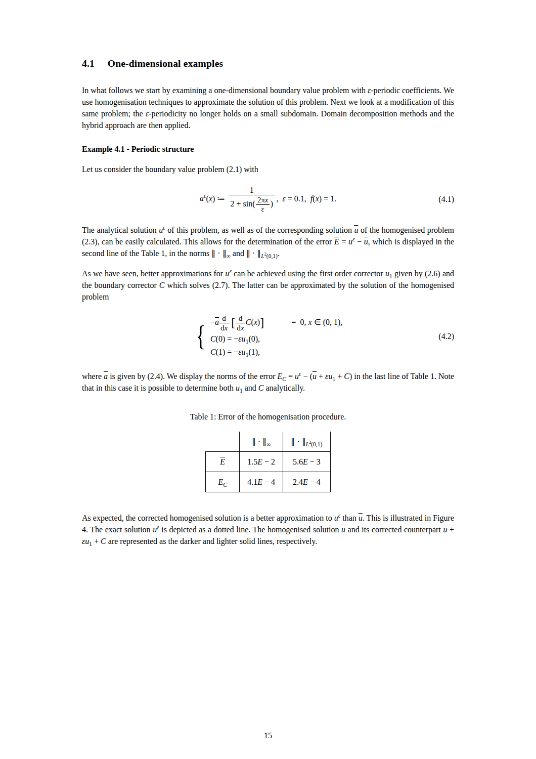4.1 One-dimensional examples
In what follows we start by examining a one-dimensional boundary value problem with ε-periodic coefficients. We use homogenisation techniques to approximate the solution of this problem. Next we look at a modification of this same problem; the ε-periodicity no longer holds on a small subdomain. Domain decomposition methods and the hybrid approach are then applied.
Example 4.1 - Periodic structure
Let us consider the boundary value problem (2.1) with
aε(x) ≔ 12 + sin(2πx ε), ε = 0.1, f(x) = 1. (4.1)
The analytical solution uε of this problem, as well as of the corresponding solution u of the homogenised problem (2.3), can be easily calculated. This allows for the determination of the error E = uε − u, which is displayed in the second line of the Table 1, in the norms ∥ · ∥∞ and ∥ · ∥L2(0,1).
As we have seen, better approximations for uε can be achieved using the first order corrector u1 given by (2.6) and the boundary corrector C which solves (2.7). The latter can be approximated by the solution of the homogenised problem
{ −addx [ddx C(x)]=0, x ∈ (0, 1), C(0) = −εu1(0), C(1) = −εu1(1), (4.2)
where a is given by (2.4). We display the norms of the error EC = uε − (u + εu1 + C) in the last line of Table 1. Note that in this case it is possible to determine both u1 and C analytically.
Table 1: Error of the homogenisation procedure.
| | ∥ · ∥ ∞ | ∥ · ∥ L 2 (0,1) |
| E | 1.5 E − 2 | 5.6 E − 3 |
| E C | 4.1 E − 4 | 2.4 E − 4 |
As expected, the corrected homogenised solution is a better approximation to uε than u. This is illustrated in Figure 4. The exact solution uε is depicted as a dotted line. The homogenised solution u and its corrected counterpart u + εu1 + C are represented as the darker and lighter solid lines, respectively.
15